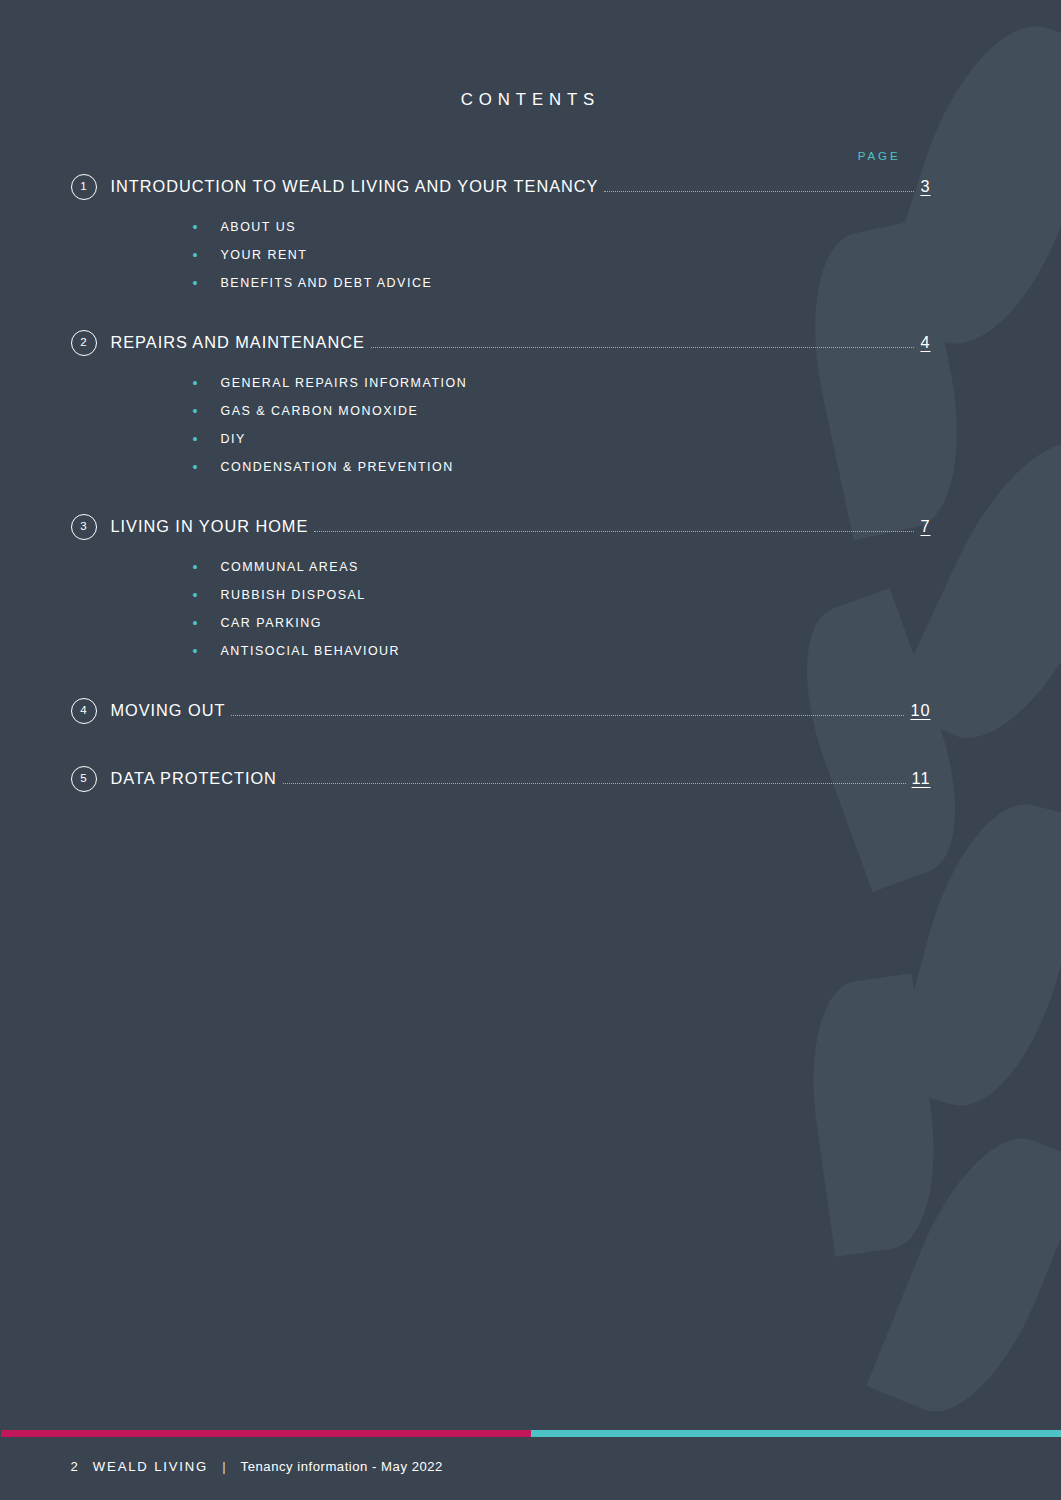Contents
PAGE
1 Introduction to Weald Living and your tenancy 3
About us
Your rent
Benefits and debt advice
2 Repairs and maintenance 4
General repairs information
Gas & carbon monoxide
DIY
Condensation & prevention
3 Living in your home 7
Communal areas
Rubbish disposal
Car parking
Antisocial behaviour
4 Moving out 10
5 Data protection 11
2 WEALD LIVING | Tenancy information - May 2022